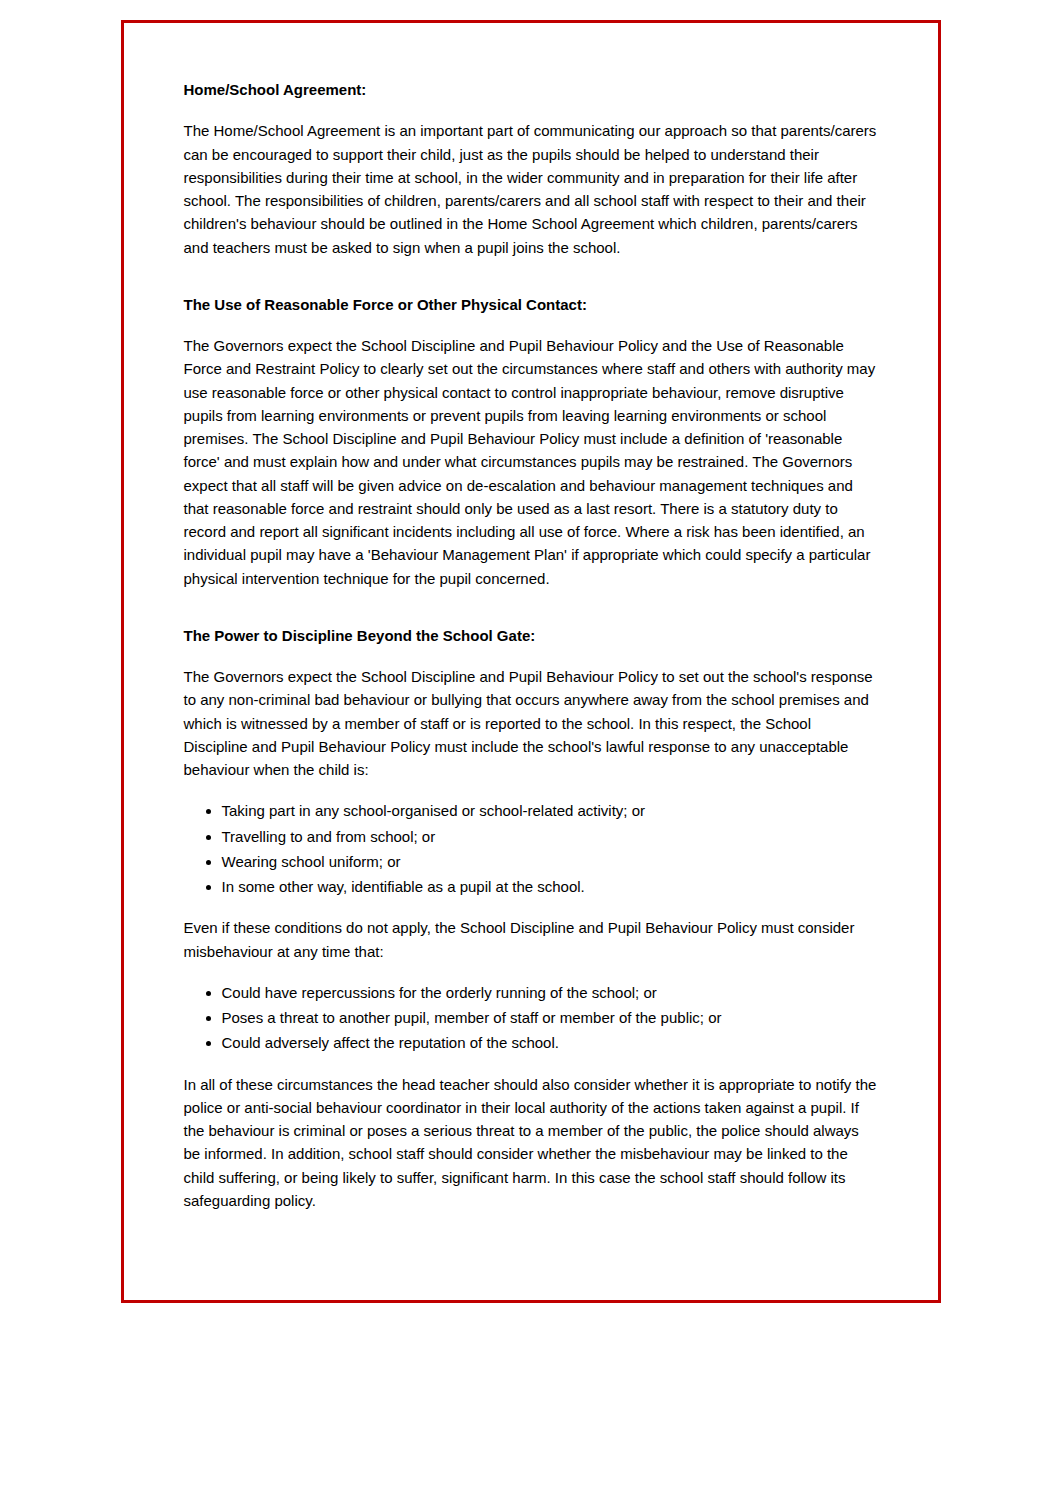Home/School Agreement:
The Home/School Agreement is an important part of communicating our approach so that parents/carers can be encouraged to support their child, just as the pupils should be helped to understand their responsibilities during their time at school, in the wider community and in preparation for their life after school. The responsibilities of children, parents/carers and all school staff with respect to their and their children's behaviour should be outlined in the Home School Agreement which children, parents/carers and teachers must be asked to sign when a pupil joins the school.
The Use of Reasonable Force or Other Physical Contact:
The Governors expect the School Discipline and Pupil Behaviour Policy and the Use of Reasonable Force and Restraint Policy to clearly set out the circumstances where staff and others with authority may use reasonable force or other physical contact to control inappropriate behaviour, remove disruptive pupils from learning environments or prevent pupils from leaving learning environments or school premises. The School Discipline and Pupil Behaviour Policy must include a definition of 'reasonable force' and must explain how and under what circumstances pupils may be restrained. The Governors expect that all staff will be given advice on de-escalation and behaviour management techniques and that reasonable force and restraint should only be used as a last resort. There is a statutory duty to record and report all significant incidents including all use of force. Where a risk has been identified, an individual pupil may have a 'Behaviour Management Plan' if appropriate which could specify a particular physical intervention technique for the pupil concerned.
The Power to Discipline Beyond the School Gate:
The Governors expect the School Discipline and Pupil Behaviour Policy to set out the school's response to any non-criminal bad behaviour or bullying that occurs anywhere away from the school premises and which is witnessed by a member of staff or is reported to the school. In this respect, the School Discipline and Pupil Behaviour Policy must include the school's lawful response to any unacceptable behaviour when the child is:
Taking part in any school-organised or school-related activity; or
Travelling to and from school; or
Wearing school uniform; or
In some other way, identifiable as a pupil at the school.
Even if these conditions do not apply, the School Discipline and Pupil Behaviour Policy must consider misbehaviour at any time that:
Could have repercussions for the orderly running of the school; or
Poses a threat to another pupil, member of staff or member of the public; or
Could adversely affect the reputation of the school.
In all of these circumstances the head teacher should also consider whether it is appropriate to notify the police or anti-social behaviour coordinator in their local authority of the actions taken against a pupil. If the behaviour is criminal or poses a serious threat to a member of the public, the police should always be informed. In addition, school staff should consider whether the misbehaviour may be linked to the child suffering, or being likely to suffer, significant harm. In this case the school staff should follow its safeguarding policy.